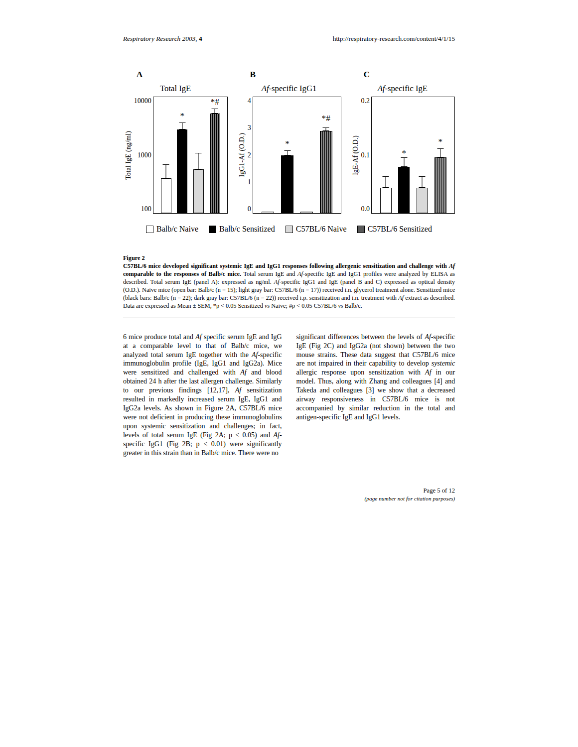Respiratory Research 2003, 4
http://respiratory-research.com/content/4/1/15
A
Total IgE
Total IgE (ng/ml)
10000
—
1000
—
100
*
*#
B
Af-specific IgG1
IgG1-Af (O.D.)
4
3
2
1
0
*
*#
C
Af-specific IgE
IgE-Af (O.D.)
0.2
—
0.1
—
0.0
*
*
Balb/c Naive
Balb/c Sensitized
C57BL/6 Naive
C57BL/6 Sensitized
Figure 2
C57BL/6 mice developed significant systemic IgE and IgG1 responses following allergenic sensitization and challenge with Af comparable to the responses of Balb/c mice. Total serum IgE and Af-specific IgE and IgG1 profiles were analyzed by ELISA as described. Total serum IgE (panel A): expressed as ng/ml. Af-specific IgG1 and IgE (panel B and C) expressed as optical density (O.D.). Naïve mice (open bar: Balb/c (n = 15); light gray bar: C57BL/6 (n = 17)) received i.n. glycerol treatment alone. Sensitized mice (black bars: Balb/c (n = 22); dark gray bar: C57BL/6 (n = 22)) received i.p. sensitization and i.n. treatment with Af extract as described. Data are expressed as Mean ± SEM, *p < 0.05 Sensitized vs Naive; #p < 0.05 C57BL/6 vs Balb/c.
6 mice produce total and Af specific serum IgE and IgG at a comparable level to that of Balb/c mice, we analyzed total serum IgE together with the Af-specific immunoglobulin profile (IgE, IgG1 and IgG2a). Mice were sensitized and challenged with Af and blood obtained 24 h after the last allergen challenge. Similarly to our previous findings [12,17], Af sensitization resulted in markedly increased serum IgE, IgG1 and IgG2a levels. As shown in Figure 2A, C57BL/6 mice were not deficient in producing these immunoglobulins upon systemic sensitization and challenges; in fact, levels of total serum IgE (Fig 2A; p < 0.05) and Af-specific IgG1 (Fig 2B; p < 0.01) were significantly greater in this strain than in Balb/c mice. There were no
significant differences between the levels of Af-specific IgE (Fig 2C) and IgG2a (not shown) between the two mouse strains. These data suggest that C57BL/6 mice are not impaired in their capability to develop systemic allergic response upon sensitization with Af in our model. Thus, along with Zhang and colleagues [4] and Takeda and colleagues [3] we show that a decreased airway responsiveness in C57BL/6 mice is not accompanied by similar reduction in the total and antigen-specific IgE and IgG1 levels.
Page 5 of 12
(page number not for citation purposes)